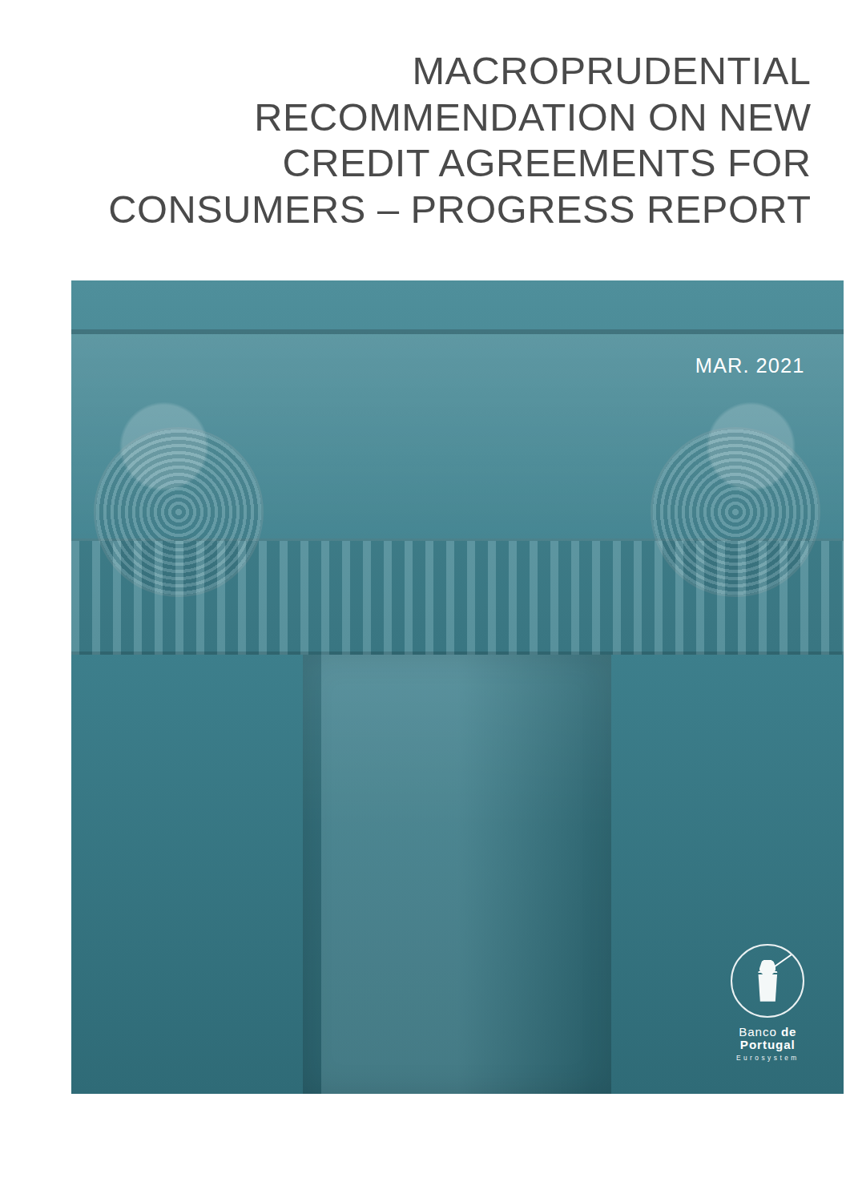Macroprudential Recommendation on New Credit Agreements for Consumers – Progress Report
Mar. 2021
Banco de
Portugal
Eurosystem